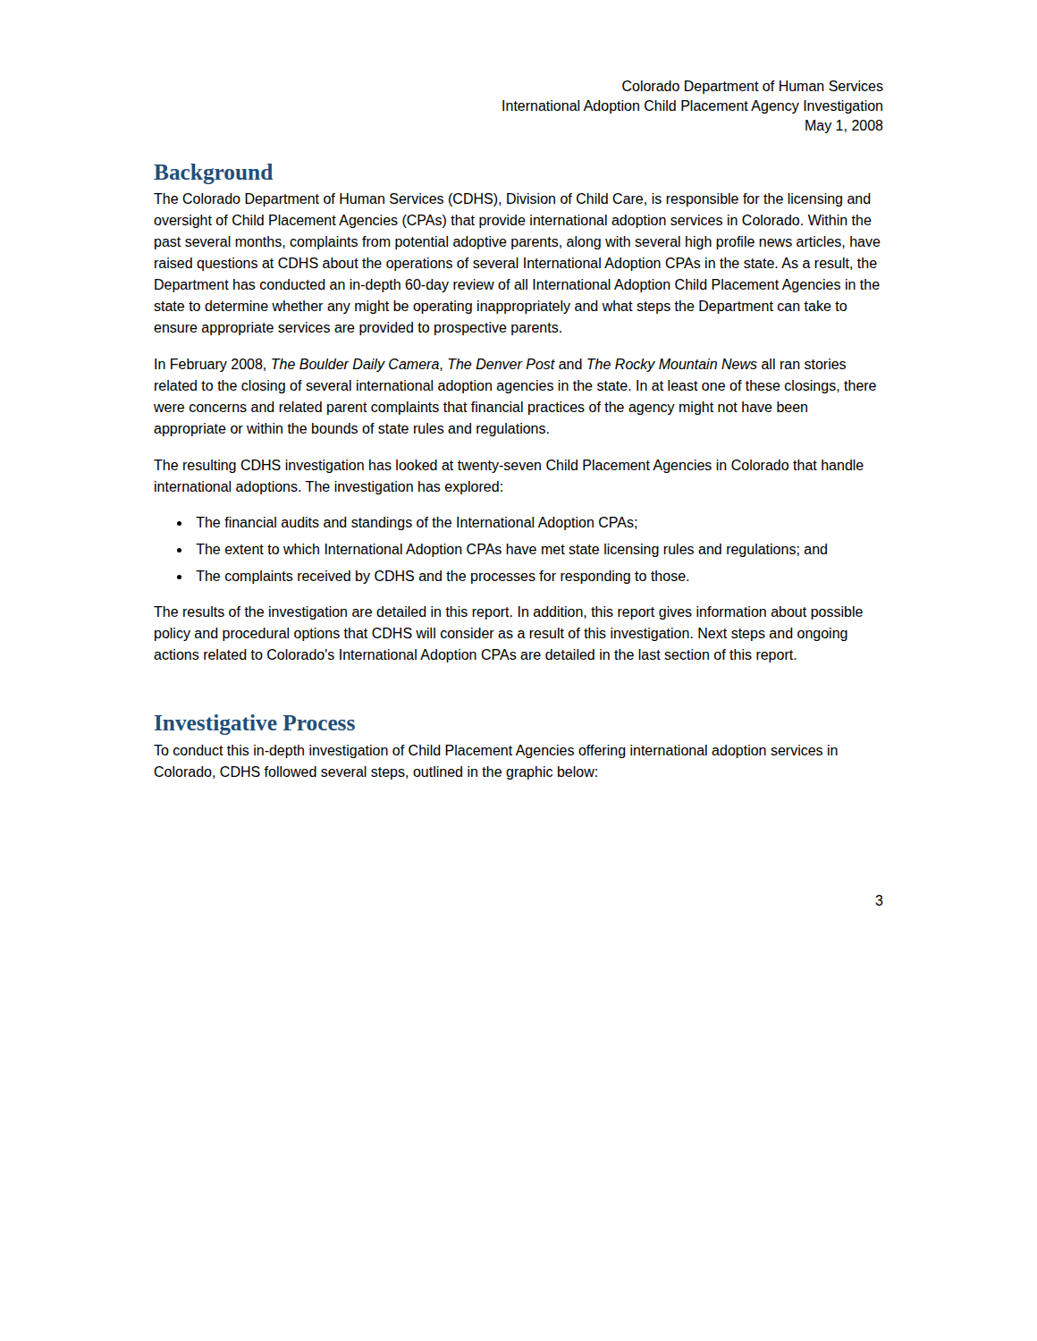Colorado Department of Human Services
International Adoption Child Placement Agency Investigation
May 1, 2008
Background
The Colorado Department of Human Services (CDHS), Division of Child Care, is responsible for the licensing and oversight of Child Placement Agencies (CPAs) that provide international adoption services in Colorado. Within the past several months, complaints from potential adoptive parents, along with several high profile news articles, have raised questions at CDHS about the operations of several International Adoption CPAs in the state. As a result, the Department has conducted an in-depth 60-day review of all International Adoption Child Placement Agencies in the state to determine whether any might be operating inappropriately and what steps the Department can take to ensure appropriate services are provided to prospective parents.
In February 2008, The Boulder Daily Camera, The Denver Post and The Rocky Mountain News all ran stories related to the closing of several international adoption agencies in the state. In at least one of these closings, there were concerns and related parent complaints that financial practices of the agency might not have been appropriate or within the bounds of state rules and regulations.
The resulting CDHS investigation has looked at twenty-seven Child Placement Agencies in Colorado that handle international adoptions. The investigation has explored:
The financial audits and standings of the International Adoption CPAs;
The extent to which International Adoption CPAs have met state licensing rules and regulations; and
The complaints received by CDHS and the processes for responding to those.
The results of the investigation are detailed in this report. In addition, this report gives information about possible policy and procedural options that CDHS will consider as a result of this investigation. Next steps and ongoing actions related to Colorado's International Adoption CPAs are detailed in the last section of this report.
Investigative Process
To conduct this in-depth investigation of Child Placement Agencies offering international adoption services in Colorado, CDHS followed several steps, outlined in the graphic below:
3